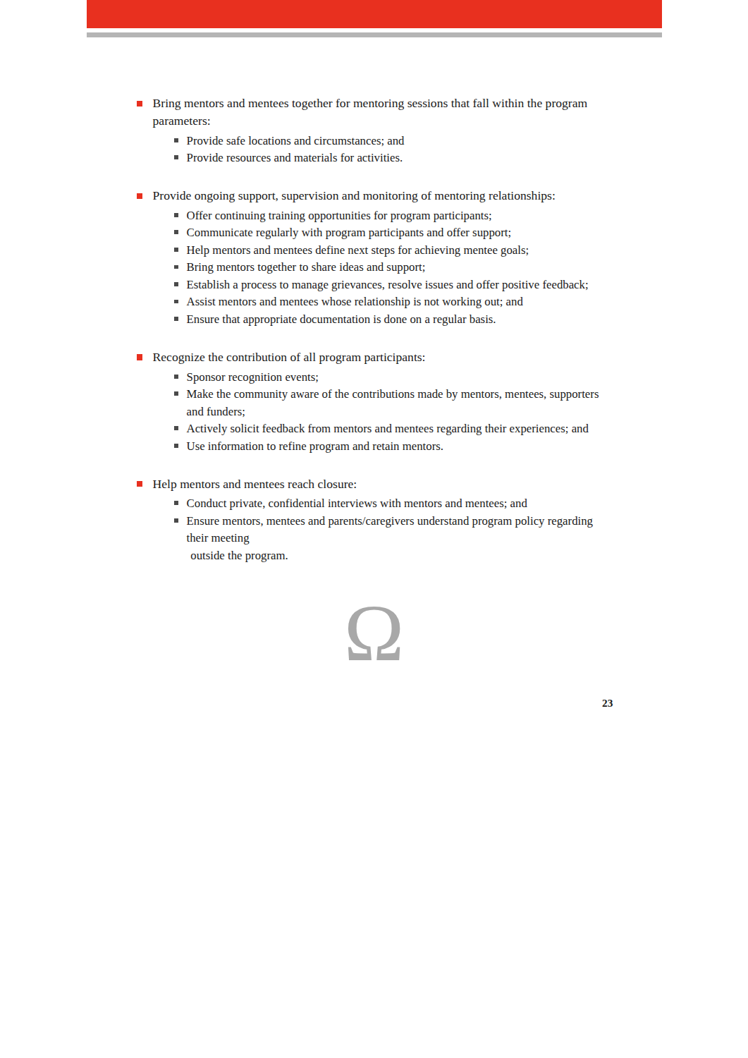Bring mentors and mentees together for mentoring sessions that fall within the program parameters:
Provide safe locations and circumstances; and
Provide resources and materials for activities.
Provide ongoing support, supervision and monitoring of mentoring relationships:
Offer continuing training opportunities for program participants;
Communicate regularly with program participants and offer support;
Help mentors and mentees define next steps for achieving mentee goals;
Bring mentors together to share ideas and support;
Establish a process to manage grievances, resolve issues and offer positive feedback;
Assist mentors and mentees whose relationship is not working out; and
Ensure that appropriate documentation is done on a regular basis.
Recognize the contribution of all program participants:
Sponsor recognition events;
Make the community aware of the contributions made by mentors, mentees, supporters and funders;
Actively solicit feedback from mentors and mentees regarding their experiences; and
Use information to refine program and retain mentors.
Help mentors and mentees reach closure:
Conduct private, confidential interviews with mentors and mentees; and
Ensure mentors, mentees and parents/caregivers understand program policy regarding their meeting outside the program.
Ω
23